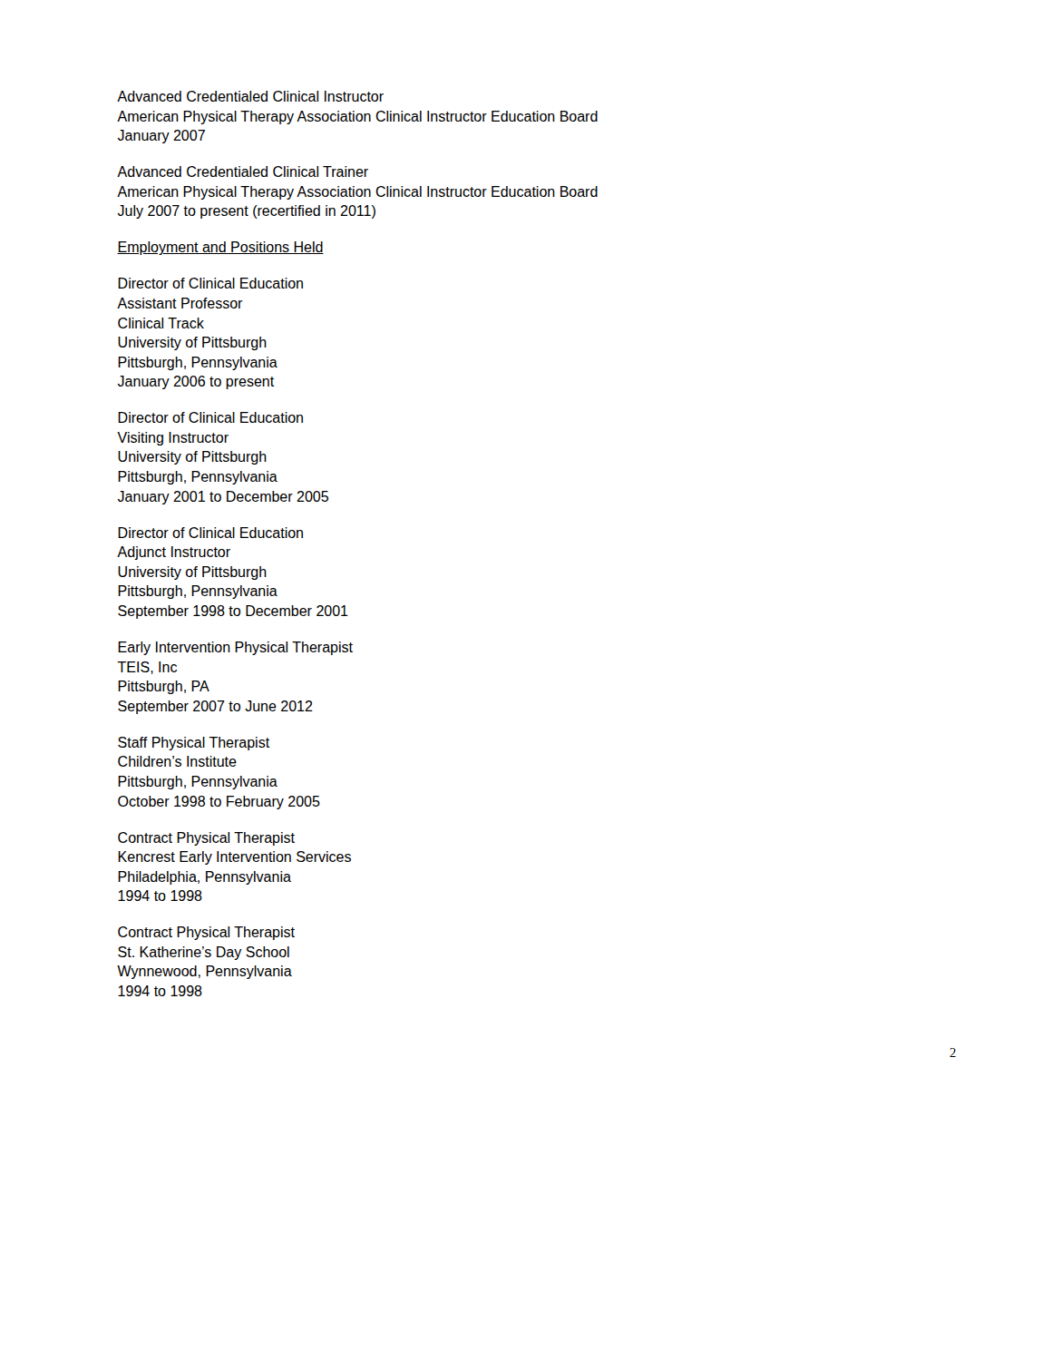Advanced Credentialed Clinical Instructor
American Physical Therapy Association Clinical Instructor Education Board
January 2007
Advanced Credentialed Clinical Trainer
American Physical Therapy Association Clinical Instructor Education Board
July 2007 to present (recertified in 2011)
Employment and Positions Held
Director of Clinical Education
Assistant Professor
Clinical Track
University of Pittsburgh
Pittsburgh, Pennsylvania
January 2006 to present
Director of Clinical Education
Visiting Instructor
University of Pittsburgh
Pittsburgh, Pennsylvania
January 2001 to December 2005
Director of Clinical Education
Adjunct Instructor
University of Pittsburgh
Pittsburgh, Pennsylvania
September 1998 to December 2001
Early Intervention Physical Therapist
TEIS, Inc
Pittsburgh, PA
September 2007 to June 2012
Staff Physical Therapist
Children’s Institute
Pittsburgh, Pennsylvania
October 1998 to February 2005
Contract Physical Therapist
Kencrest Early Intervention Services
Philadelphia, Pennsylvania
1994 to 1998
Contract Physical Therapist
St. Katherine’s Day School
Wynnewood, Pennsylvania
1994 to 1998
2